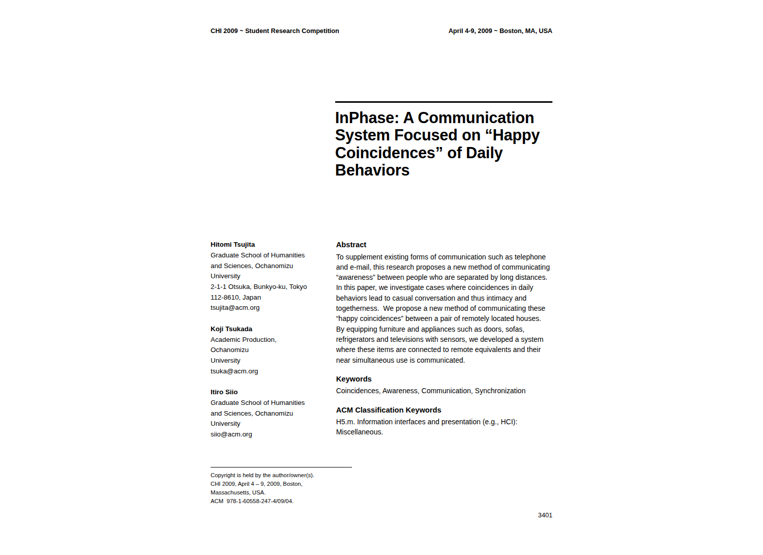CHI 2009 ~ Student Research Competition April 4-9, 2009 ~ Boston, MA, USA
InPhase: A Communication
System Focused on “Happy
Coincidences” of Daily Behaviors
Hitomi Tsujita
Graduate School of Humanities
and Sciences, Ochanomizu
University
2-1-1 Otsuka, Bunkyo-ku, Tokyo
112-8610, Japan
tsujita@acm.org
Koji Tsukada
Academic Production, Ochanomizu
University
tsuka@acm.org
Itiro Siio
Graduate School of Humanities
and Sciences, Ochanomizu
University
siio@acm.org
Copyright is held by the author/owner(s).
CHI 2009, April 4 – 9, 2009, Boston, Massachusetts, USA.
ACM 978-1-60558-247-4/09/04.
Abstract
To supplement existing forms of communication such as telephone and e-mail, this research proposes a new method of communicating “awareness” between people who are separated by long distances. In this paper, we investigate cases where coincidences in daily behaviors lead to casual conversation and thus intimacy and togetherness. We propose a new method of communicating these “happy coincidences” between a pair of remotely located houses. By equipping furniture and appliances such as doors, sofas, refrigerators and televisions with sensors, we developed a system where these items are connected to remote equivalents and their near simultaneous use is communicated.
Keywords
Coincidences, Awareness, Communication, Synchronization
ACM Classification Keywords
H5.m. Information interfaces and presentation (e.g., HCI): Miscellaneous.
3401